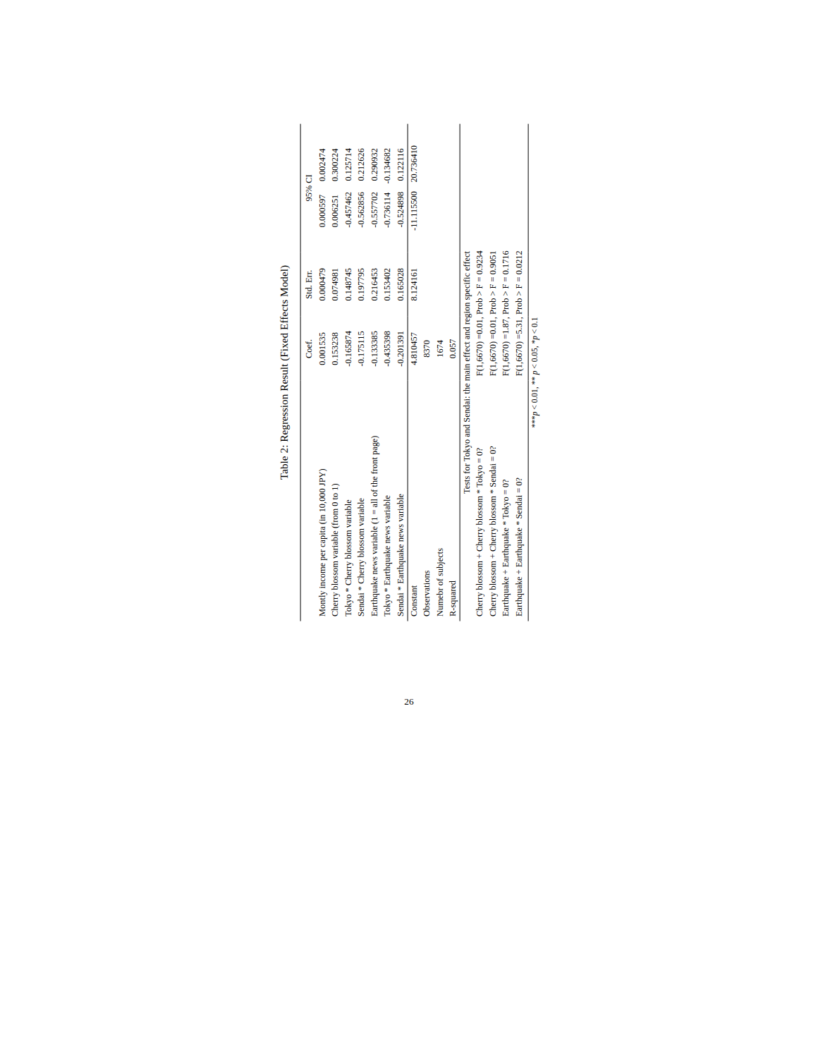Table 2: Regression Result (Fixed Effects Model)
| | Coef. | Std. Err. | 95% CI |
| --- | --- | --- | --- |
| Montly income per capita (in 10,000 JPY) | 0.001535 | 0.000479 | 0.000597 0.002474 |
| Cherry blossom variable (from 0 to 1) | 0.153238 | 0.074981 | 0.006251 0.300224 |
| Tokyo * Cherry blossom variable | -0.165874 | 0.148745 | -0.457462 0.125714 |
| Sendai * Cherry blossom variable | -0.175115 | 0.197795 | -0.562856 0.212626 |
| Earthquake news variable (1 = all of the front page) | -0.133385 | 0.216453 | -0.557702 0.290932 |
| Tokyo * Earthquake news variable | -0.435398 | 0.153402 | -0.736114 -0.134682 |
| Sendai * Earthquake news variable | -0.201391 | 0.165028 | -0.524898 0.122116 |
| Constant | 4.810457 | 8.124161 | -11.115500 20.736410 |
| Observations | 8370 | | |
| Numebr of subjects | 1674 | | |
| R-squared | 0.057 | | |
| Tests for Tokyo and Sendai: the main effect and region specific effect |
| Cherry blossom + Cherry blossom * Tokyo = 0? | F(1,6670) =0.01, Prob > F = 0.9234 |
| Cherry blossom + Cherry blossom * Sendai = 0? | F(1,6670) =0.01, Prob > F = 0.9051 |
| Earthquake + Earthquake * Tokyo = 0? | F(1,6670) =1.87, Prob > F = 0.1716 |
| Earthquake + Earthquake * Sendai = 0? | F(1,6670) =5.31, Prob > F = 0.0212 |
| *** p < 0.01, ** p < 0.05, * p < 0.1 |
26